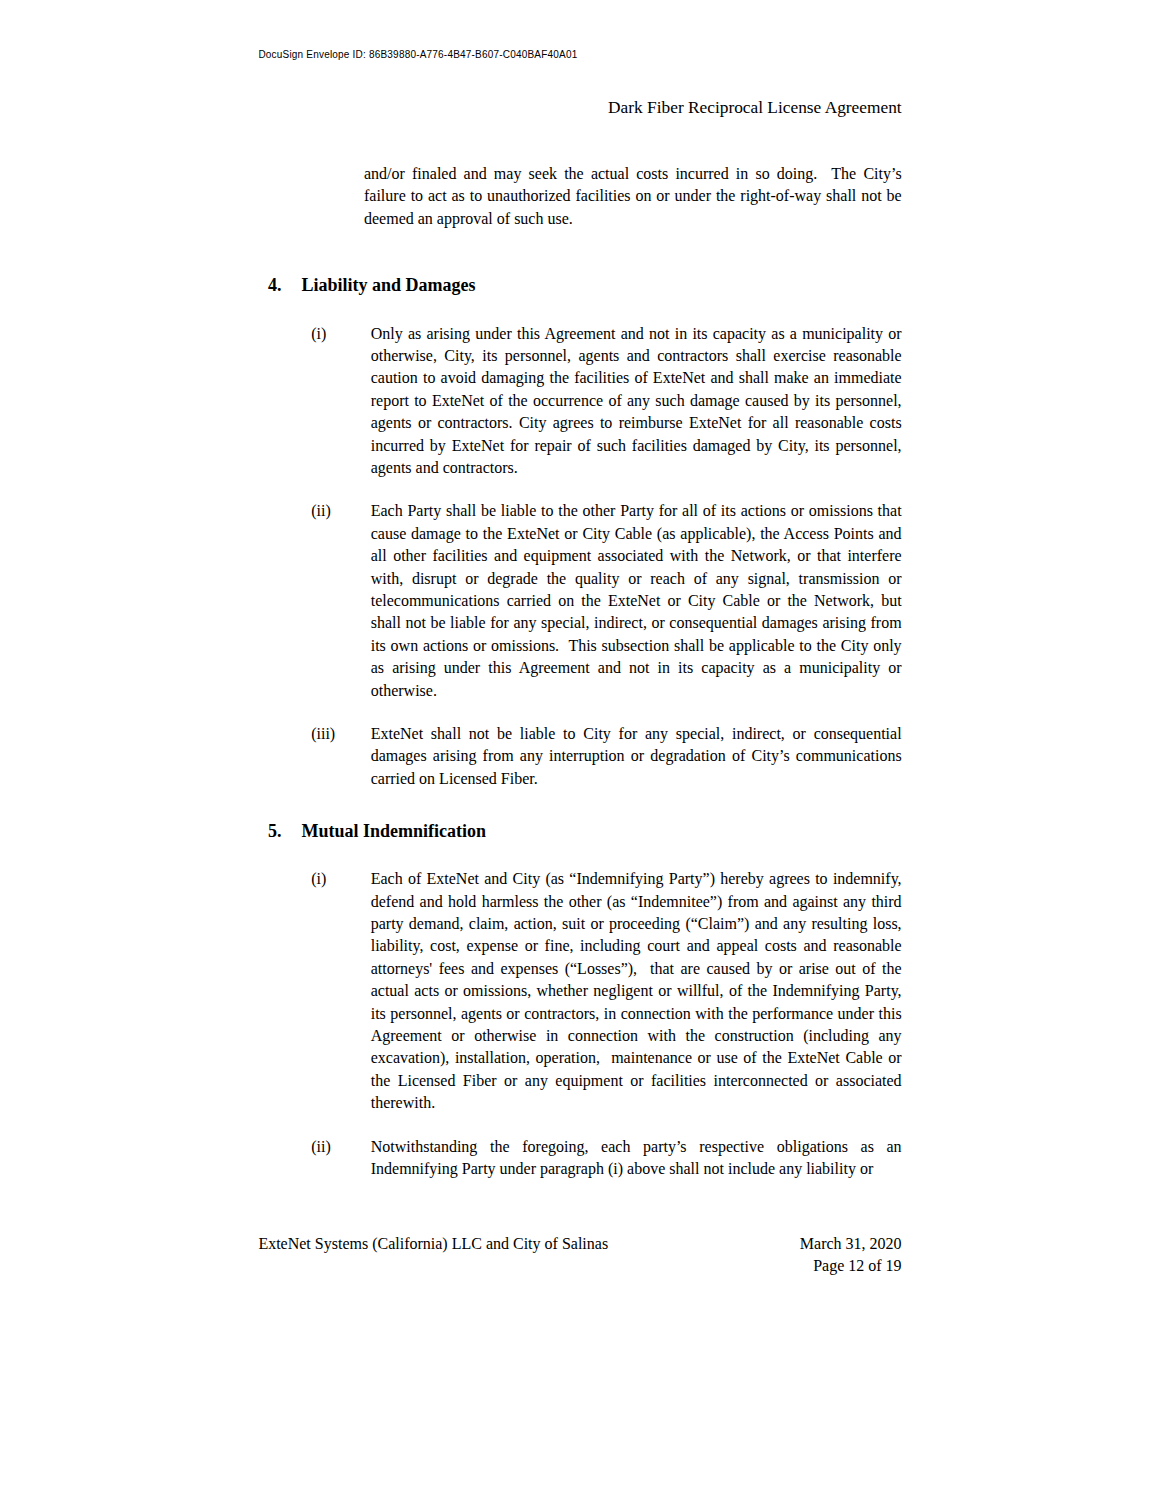DocuSign Envelope ID: 86B39880-A776-4B47-B607-C040BAF40A01
Dark Fiber Reciprocal License Agreement
and/or finaled and may seek the actual costs incurred in so doing. The City’s failure to act as to unauthorized facilities on or under the right-of-way shall not be deemed an approval of such use.
4. Liability and Damages
(i) Only as arising under this Agreement and not in its capacity as a municipality or otherwise, City, its personnel, agents and contractors shall exercise reasonable caution to avoid damaging the facilities of ExteNet and shall make an immediate report to ExteNet of the occurrence of any such damage caused by its personnel, agents or contractors. City agrees to reimburse ExteNet for all reasonable costs incurred by ExteNet for repair of such facilities damaged by City, its personnel, agents and contractors.
(ii) Each Party shall be liable to the other Party for all of its actions or omissions that cause damage to the ExteNet or City Cable (as applicable), the Access Points and all other facilities and equipment associated with the Network, or that interfere with, disrupt or degrade the quality or reach of any signal, transmission or telecommunications carried on the ExteNet or City Cable or the Network, but shall not be liable for any special, indirect, or consequential damages arising from its own actions or omissions. This subsection shall be applicable to the City only as arising under this Agreement and not in its capacity as a municipality or otherwise.
(iii) ExteNet shall not be liable to City for any special, indirect, or consequential damages arising from any interruption or degradation of City’s communications carried on Licensed Fiber.
5. Mutual Indemnification
(i) Each of ExteNet and City (as “Indemnifying Party”) hereby agrees to indemnify, defend and hold harmless the other (as “Indemnitee”) from and against any third party demand, claim, action, suit or proceeding (“Claim”) and any resulting loss, liability, cost, expense or fine, including court and appeal costs and reasonable attorneys' fees and expenses (“Losses”), that are caused by or arise out of the actual acts or omissions, whether negligent or willful, of the Indemnifying Party, its personnel, agents or contractors, in connection with the performance under this Agreement or otherwise in connection with the construction (including any excavation), installation, operation, maintenance or use of the ExteNet Cable or the Licensed Fiber or any equipment or facilities interconnected or associated therewith.
(ii) Notwithstanding the foregoing, each party’s respective obligations as an Indemnifying Party under paragraph (i) above shall not include any liability or
ExteNet Systems (California) LLC and City of Salinas
March 31, 2020
Page 12 of 19